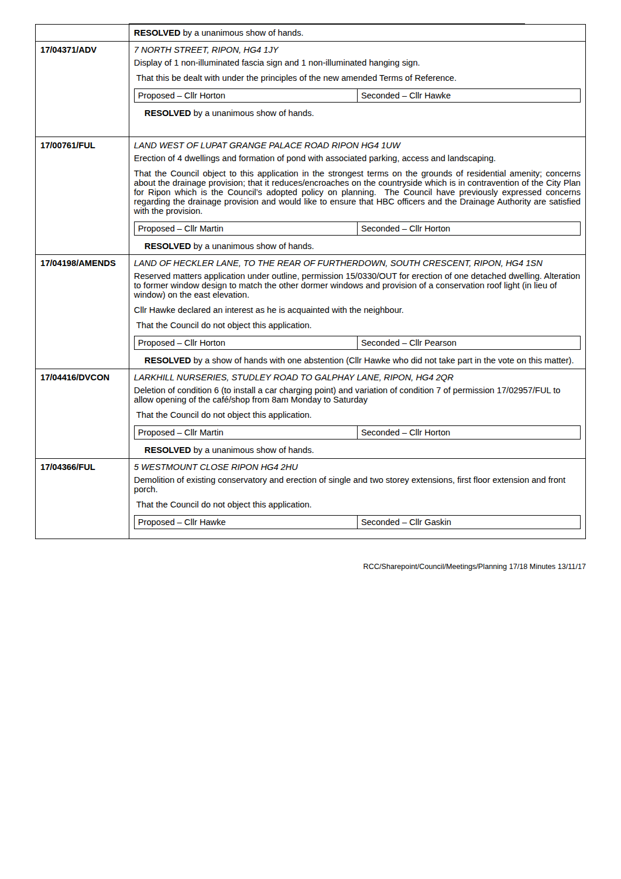| | RESOLVED by a unanimous show of hands. |
| 17/04371/ADV | 7 NORTH STREET, RIPON, HG4 1JY Display of 1 non-illuminated fascia sign and 1 non-illuminated hanging sign. That this be dealt with under the principles of the new amended Terms of Reference. / Proposed – Cllr Horton / Seconded – Cllr Hawke / RESOLVED by a unanimous show of hands. |
| 17/00761/FUL | LAND WEST OF LUPAT GRANGE PALACE ROAD RIPON HG4 1UW Erection of 4 dwellings and formation of pond with associated parking, access and landscaping. That the Council object to this application in the strongest terms on the grounds of residential amenity; concerns about the drainage provision; that it reduces/encroaches on the countryside which is in contravention of the City Plan for Ripon which is the Council’s adopted policy on planning. The Council have previously expressed concerns regarding the drainage provision and would like to ensure that HBC officers and the Drainage Authority are satisfied with the provision. / Proposed – Cllr Martin / Seconded – Cllr Horton / RESOLVED by a unanimous show of hands. |
| 17/04198/AMENDS | LAND OF HECKLER LANE, TO THE REAR OF FURTHERDOWN, SOUTH CRESCENT, RIPON, HG4 1SN Reserved matters application under outline, permission 15/0330/OUT for erection of one detached dwelling. Alteration to former window design to match the other dormer windows and provision of a conservation roof light (in lieu of window) on the east elevation. Cllr Hawke declared an interest as he is acquainted with the neighbour. That the Council do not object this application. / Proposed – Cllr Horton / Seconded – Cllr Pearson / RESOLVED by a show of hands with one abstention (Cllr Hawke who did not take part in the vote on this matter). |
| 17/04416/DVCON | LARKHILL NURSERIES, STUDLEY ROAD TO GALPHAY LANE, RIPON, HG4 2QR Deletion of condition 6 (to install a car charging point) and variation of condition 7 of permission 17/02957/FUL to allow opening of the café/shop from 8am Monday to Saturday That the Council do not object this application. / Proposed – Cllr Martin / Seconded – Cllr Horton / RESOLVED by a unanimous show of hands. |
| 17/04366/FUL | 5 WESTMOUNT CLOSE RIPON HG4 2HU Demolition of existing conservatory and erection of single and two storey extensions, first floor extension and front porch. That the Council do not object this application. / Proposed – Cllr Hawke / Seconded – Cllr Gaskin / |
RCC/Sharepoint/Council/Meetings/Planning 17/18 Minutes 13/11/17